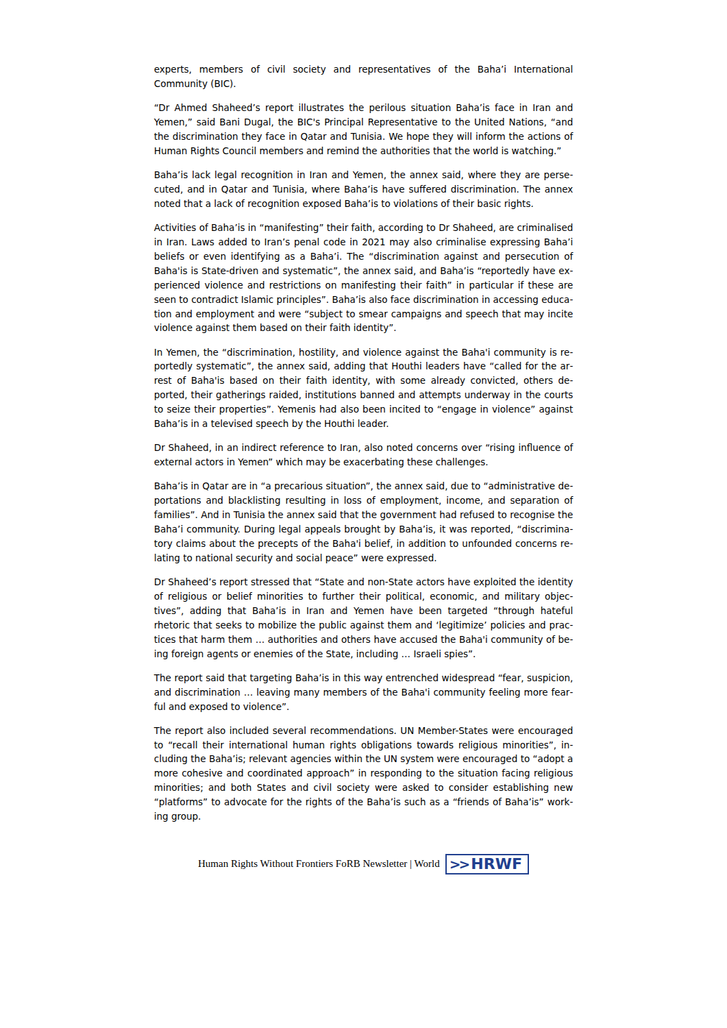experts, members of civil society and representatives of the Baha’i International Community (BIC).
“Dr Ahmed Shaheed’s report illustrates the perilous situation Baha’is face in Iran and Yemen,” said Bani Dugal, the BIC's Principal Representative to the United Nations, “and the discrimination they face in Qatar and Tunisia. We hope they will inform the actions of Human Rights Council members and remind the authorities that the world is watching.”
Baha’is lack legal recognition in Iran and Yemen, the annex said, where they are persecuted, and in Qatar and Tunisia, where Baha’is have suffered discrimination. The annex noted that a lack of recognition exposed Baha’is to violations of their basic rights.
Activities of Baha’is in “manifesting” their faith, according to Dr Shaheed, are criminalised in Iran. Laws added to Iran’s penal code in 2021 may also criminalise expressing Baha’i beliefs or even identifying as a Baha’i. The “discrimination against and persecution of Baha'is is State-driven and systematic”, the annex said, and Baha’is “reportedly have experienced violence and restrictions on manifesting their faith” in particular if these are seen to contradict Islamic principles”. Baha’is also face discrimination in accessing education and employment and were “subject to smear campaigns and speech that may incite violence against them based on their faith identity”.
In Yemen, the “discrimination, hostility, and violence against the Baha'i community is reportedly systematic”, the annex said, adding that Houthi leaders have “called for the arrest of Baha'is based on their faith identity, with some already convicted, others deported, their gatherings raided, institutions banned and attempts underway in the courts to seize their properties”. Yemenis had also been incited to “engage in violence” against Baha’is in a televised speech by the Houthi leader.
Dr Shaheed, in an indirect reference to Iran, also noted concerns over “rising influence of external actors in Yemen” which may be exacerbating these challenges.
Baha’is in Qatar are in “a precarious situation”, the annex said, due to “administrative deportations and blacklisting resulting in loss of employment, income, and separation of families”. And in Tunisia the annex said that the government had refused to recognise the Baha’i community. During legal appeals brought by Baha’is, it was reported, “discriminatory claims about the precepts of the Baha'i belief, in addition to unfounded concerns relating to national security and social peace” were expressed.
Dr Shaheed’s report stressed that “State and non-State actors have exploited the identity of religious or belief minorities to further their political, economic, and military objectives”, adding that Baha’is in Iran and Yemen have been targeted “through hateful rhetoric that seeks to mobilize the public against them and ‘legitimize’ policies and practices that harm them … authorities and others have accused the Baha'i community of being foreign agents or enemies of the State, including … Israeli spies”.
The report said that targeting Baha’is in this way entrenched widespread “fear, suspicion, and discrimination … leaving many members of the Baha'i community feeling more fearful and exposed to violence”.
The report also included several recommendations. UN Member-States were encouraged to “recall their international human rights obligations towards religious minorities”, including the Baha’is; relevant agencies within the UN system were encouraged to “adopt a more cohesive and coordinated approach” in responding to the situation facing religious minorities; and both States and civil society were asked to consider establishing new “platforms” to advocate for the rights of the Baha’is such as a “friends of Baha’is” working group.
Human Rights Without Frontiers FoRB Newsletter | World >>HRWF